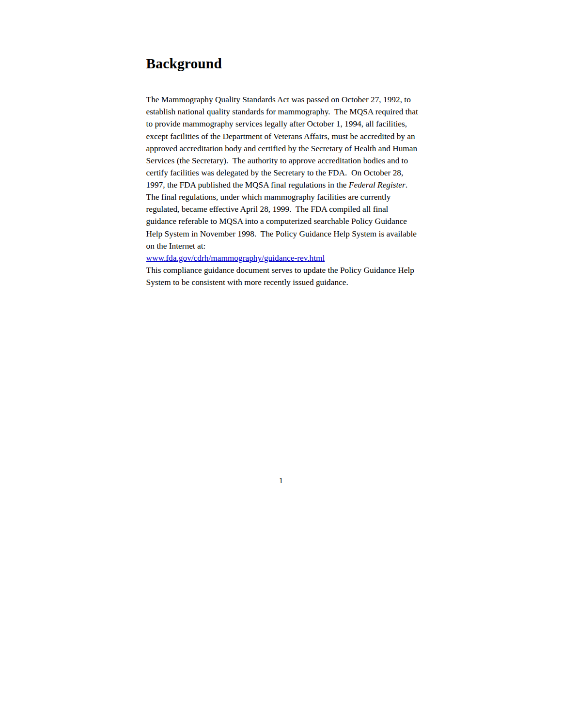Background
The Mammography Quality Standards Act was passed on October 27, 1992, to establish national quality standards for mammography. The MQSA required that to provide mammography services legally after October 1, 1994, all facilities, except facilities of the Department of Veterans Affairs, must be accredited by an approved accreditation body and certified by the Secretary of Health and Human Services (the Secretary). The authority to approve accreditation bodies and to certify facilities was delegated by the Secretary to the FDA. On October 28, 1997, the FDA published the MQSA final regulations in the Federal Register. The final regulations, under which mammography facilities are currently regulated, became effective April 28, 1999. The FDA compiled all final guidance referable to MQSA into a computerized searchable Policy Guidance Help System in November 1998. The Policy Guidance Help System is available on the Internet at:
www.fda.gov/cdrh/mammography/guidance-rev.html
This compliance guidance document serves to update the Policy Guidance Help System to be consistent with more recently issued guidance.
1